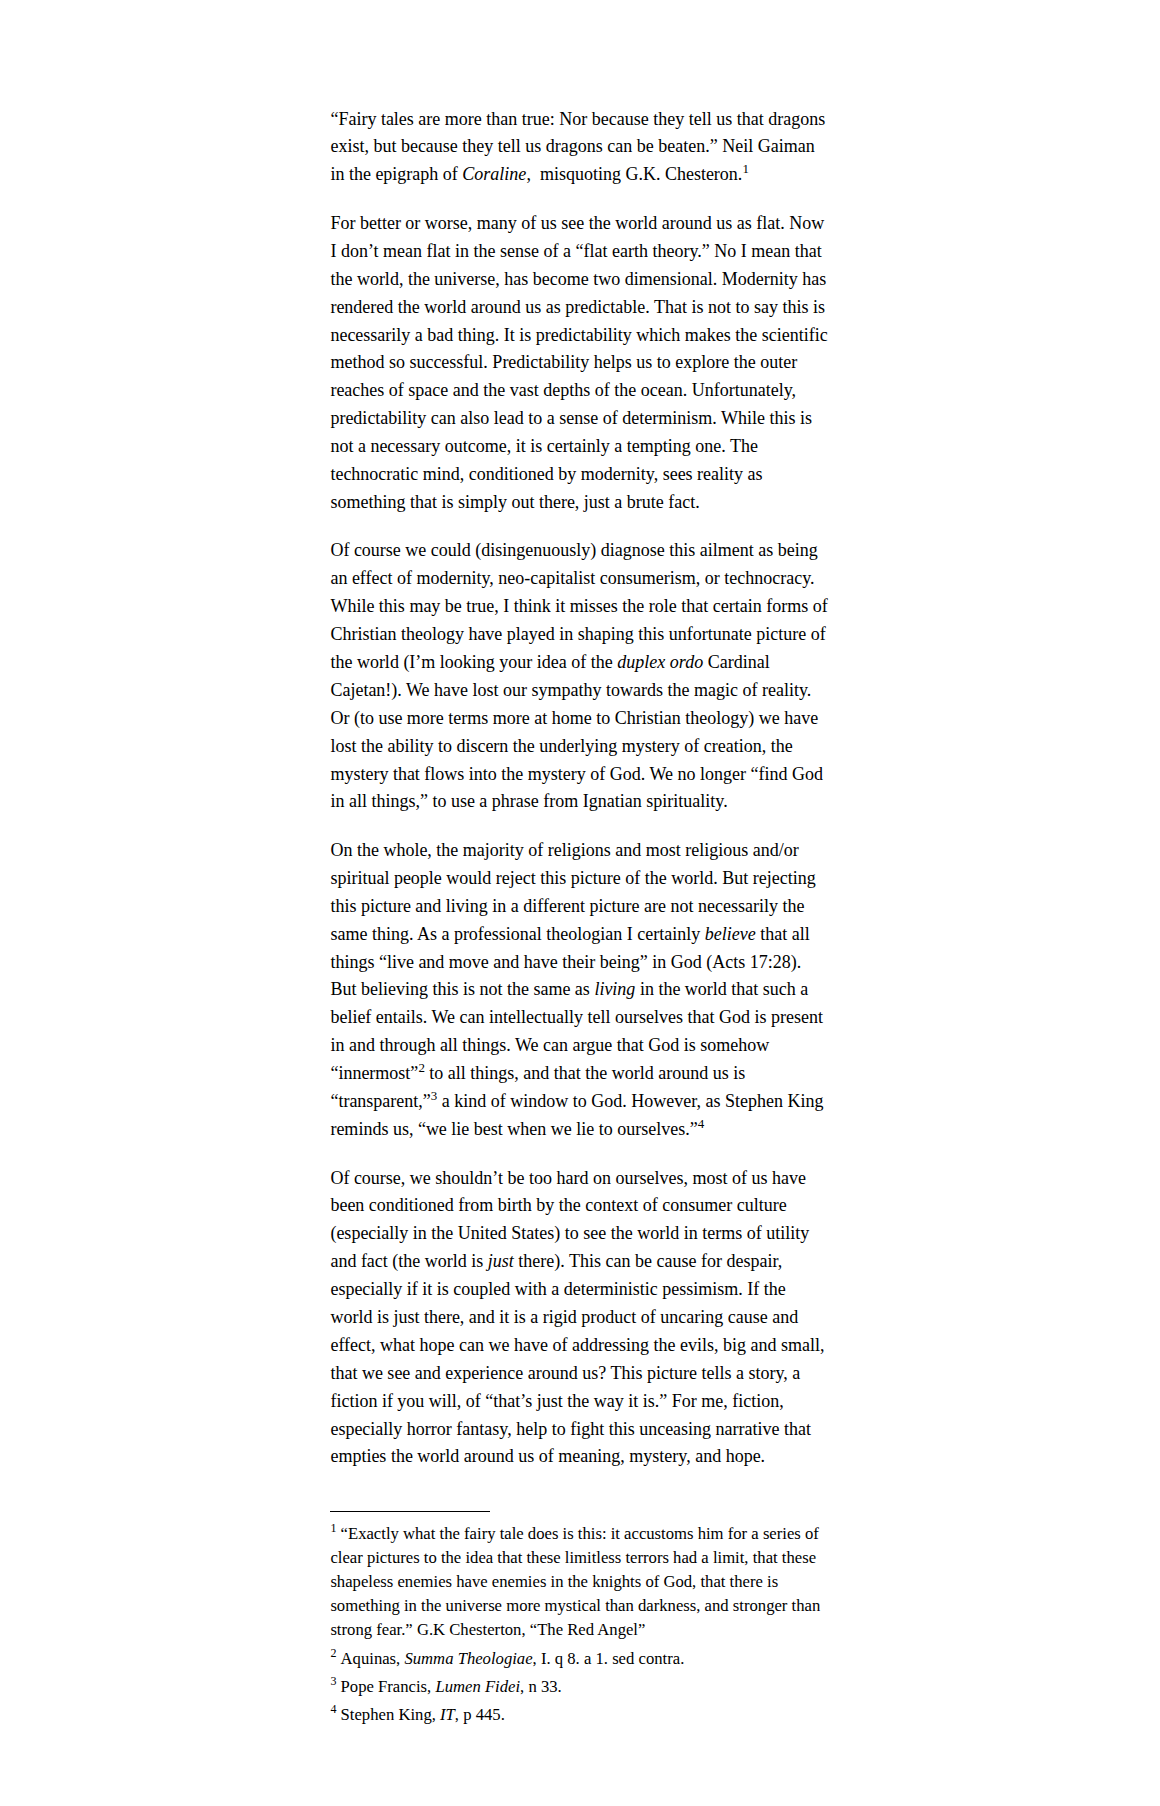“Fairy tales are more than true: Nor because they tell us that dragons exist, but because they tell us dragons can be beaten.” Neil Gaiman in the epigraph of Coraline, misquoting G.K. Chesteron.1
For better or worse, many of us see the world around us as flat. Now I don’t mean flat in the sense of a “flat earth theory.” No I mean that the world, the universe, has become two dimensional. Modernity has rendered the world around us as predictable. That is not to say this is necessarily a bad thing. It is predictability which makes the scientific method so successful. Predictability helps us to explore the outer reaches of space and the vast depths of the ocean. Unfortunately, predictability can also lead to a sense of determinism. While this is not a necessary outcome, it is certainly a tempting one. The technocratic mind, conditioned by modernity, sees reality as something that is simply out there, just a brute fact.
Of course we could (disingenuously) diagnose this ailment as being an effect of modernity, neo-capitalist consumerism, or technocracy. While this may be true, I think it misses the role that certain forms of Christian theology have played in shaping this unfortunate picture of the world (I’m looking your idea of the duplex ordo Cardinal Cajetan!). We have lost our sympathy towards the magic of reality. Or (to use more terms more at home to Christian theology) we have lost the ability to discern the underlying mystery of creation, the mystery that flows into the mystery of God. We no longer “find God in all things,” to use a phrase from Ignatian spirituality.
On the whole, the majority of religions and most religious and/or spiritual people would reject this picture of the world. But rejecting this picture and living in a different picture are not necessarily the same thing. As a professional theologian I certainly believe that all things “live and move and have their being” in God (Acts 17:28). But believing this is not the same as living in the world that such a belief entails. We can intellectually tell ourselves that God is present in and through all things. We can argue that God is somehow “innermost”2 to all things, and that the world around us is “transparent,”3 a kind of window to God. However, as Stephen King reminds us, “we lie best when we lie to ourselves.”4
Of course, we shouldn’t be too hard on ourselves, most of us have been conditioned from birth by the context of consumer culture (especially in the United States) to see the world in terms of utility and fact (the world is just there). This can be cause for despair, especially if it is coupled with a deterministic pessimism. If the world is just there, and it is a rigid product of uncaring cause and effect, what hope can we have of addressing the evils, big and small, that we see and experience around us? This picture tells a story, a fiction if you will, of “that’s just the way it is.” For me, fiction, especially horror fantasy, help to fight this unceasing narrative that empties the world around us of meaning, mystery, and hope.
1“Exactly what the fairy tale does is this: it accustoms him for a series of clear pictures to the idea that these limitless terrors had a limit, that these shapeless enemies have enemies in the knights of God, that there is something in the universe more mystical than darkness, and stronger than strong fear.” G.K Chesterton, “The Red Angel”
2 Aquinas, Summa Theologiae, I. q 8. a 1. sed contra.
3 Pope Francis, Lumen Fidei, n 33.
4 Stephen King, IT, p 445.